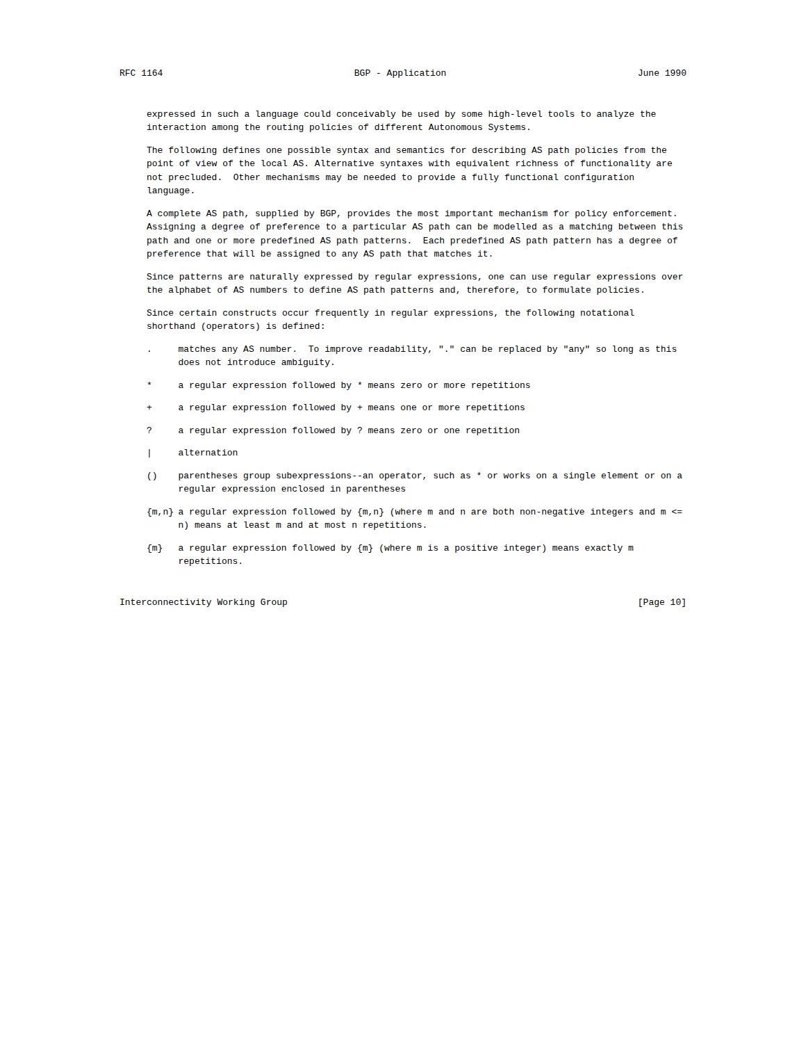RFC 1164 BGP - Application June 1990
expressed in such a language could conceivably be used by some high-level tools to analyze the interaction among the routing policies of different Autonomous Systems.
The following defines one possible syntax and semantics for describing AS path policies from the point of view of the local AS. Alternative syntaxes with equivalent richness of functionality are not precluded. Other mechanisms may be needed to provide a fully functional configuration language.
A complete AS path, supplied by BGP, provides the most important mechanism for policy enforcement. Assigning a degree of preference to a particular AS path can be modelled as a matching between this path and one or more predefined AS path patterns. Each predefined AS path pattern has a degree of preference that will be assigned to any AS path that matches it.
Since patterns are naturally expressed by regular expressions, one can use regular expressions over the alphabet of AS numbers to define AS path patterns and, therefore, to formulate policies.
Since certain constructs occur frequently in regular expressions, the following notational shorthand (operators) is defined:
.
matches any AS number. To improve readability, "." can be replaced by "any" so long as this does not introduce ambiguity.
*
a regular expression followed by * means zero or more repetitions
+
a regular expression followed by + means one or more repetitions
?
a regular expression followed by ? means zero or one repetition
|
alternation
()
parentheses group subexpressions--an operator, such as * or works on a single element or on a regular expression enclosed in parentheses
{m,n}
a regular expression followed by {m,n} (where m and n are both non-negative integers and m <= n) means at least m and at most n repetitions.
{m}
a regular expression followed by {m} (where m is a positive integer) means exactly m repetitions.
Interconnectivity Working Group [Page 10]